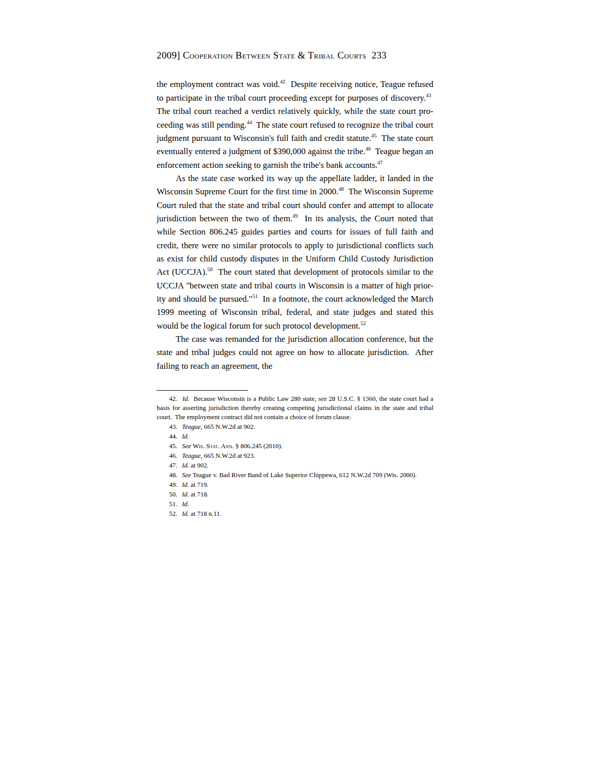2009] Cooperation Between State & Tribal Courts 233
the employment contract was void.42 Despite receiving notice, Teague refused to participate in the tribal court proceeding except for purposes of discovery.43 The tribal court reached a verdict relatively quickly, while the state court proceeding was still pending.44 The state court refused to recognize the tribal court judgment pursuant to Wisconsin's full faith and credit statute.45 The state court eventually entered a judgment of $390,000 against the tribe.46 Teague began an enforcement action seeking to garnish the tribe's bank accounts.47
As the state case worked its way up the appellate ladder, it landed in the Wisconsin Supreme Court for the first time in 2000.48 The Wisconsin Supreme Court ruled that the state and tribal court should confer and attempt to allocate jurisdiction between the two of them.49 In its analysis, the Court noted that while Section 806.245 guides parties and courts for issues of full faith and credit, there were no similar protocols to apply to jurisdictional conflicts such as exist for child custody disputes in the Uniform Child Custody Jurisdiction Act (UCCJA).50 The court stated that development of protocols similar to the UCCJA "between state and tribal courts in Wisconsin is a matter of high priority and should be pursued."51 In a footnote, the court acknowledged the March 1999 meeting of Wisconsin tribal, federal, and state judges and stated this would be the logical forum for such protocol development.52
The case was remanded for the jurisdiction allocation conference, but the state and tribal judges could not agree on how to allocate jurisdiction. After failing to reach an agreement, the
42. Id. Because Wisconsin is a Public Law 280 state, see 28 U.S.C. § 1360, the state court had a basis for asserting jurisdiction thereby creating competing jurisdictional claims in the state and tribal court. The employment contract did not contain a choice of forum clause.
43. Teague, 665 N.W.2d at 902.
44. Id.
45. See Wis. Stat. Ann. § 806.245 (2010).
46. Teague, 665 N.W.2d at 923.
47. Id. at 902.
48. See Teague v. Bad River Band of Lake Superior Chippewa, 612 N.W.2d 709 (Wis. 2000).
49. Id. at 719.
50. Id. at 718.
51. Id.
52. Id. at 718 n.11.